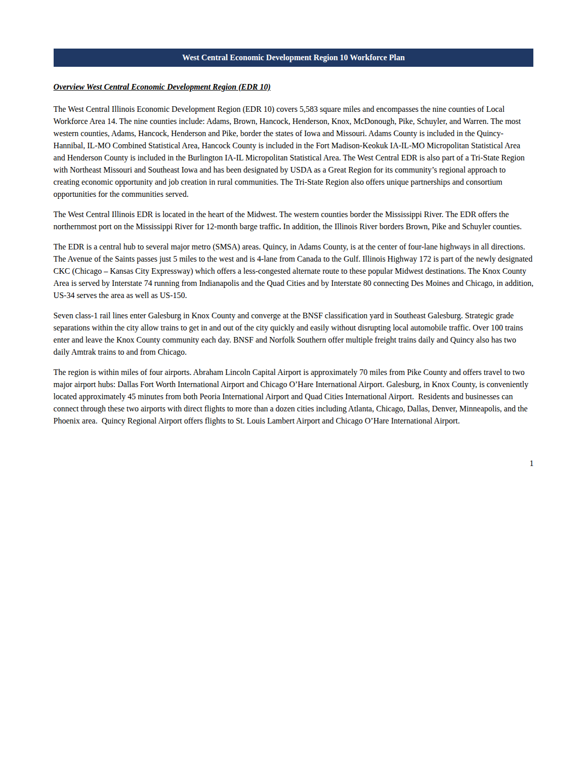West Central Economic Development Region 10 Workforce Plan
Overview West Central Economic Development Region (EDR 10)
The West Central Illinois Economic Development Region (EDR 10) covers 5,583 square miles and encompasses the nine counties of Local Workforce Area 14. The nine counties include: Adams, Brown, Hancock, Henderson, Knox, McDonough, Pike, Schuyler, and Warren. The most western counties, Adams, Hancock, Henderson and Pike, border the states of Iowa and Missouri. Adams County is included in the Quincy-Hannibal, IL-MO Combined Statistical Area, Hancock County is included in the Fort Madison-Keokuk IA-IL-MO Micropolitan Statistical Area and Henderson County is included in the Burlington IA-IL Micropolitan Statistical Area. The West Central EDR is also part of a Tri-State Region with Northeast Missouri and Southeast Iowa and has been designated by USDA as a Great Region for its community’s regional approach to creating economic opportunity and job creation in rural communities. The Tri-State Region also offers unique partnerships and consortium opportunities for the communities served.
The West Central Illinois EDR is located in the heart of the Midwest. The western counties border the Mississippi River. The EDR offers the northernmost port on the Mississippi River for 12-month barge traffic. In addition, the Illinois River borders Brown, Pike and Schuyler counties.
The EDR is a central hub to several major metro (SMSA) areas. Quincy, in Adams County, is at the center of four-lane highways in all directions. The Avenue of the Saints passes just 5 miles to the west and is 4-lane from Canada to the Gulf. Illinois Highway 172 is part of the newly designated CKC (Chicago – Kansas City Expressway) which offers a less-congested alternate route to these popular Midwest destinations. The Knox County Area is served by Interstate 74 running from Indianapolis and the Quad Cities and by Interstate 80 connecting Des Moines and Chicago, in addition, US-34 serves the area as well as US-150.
Seven class-1 rail lines enter Galesburg in Knox County and converge at the BNSF classification yard in Southeast Galesburg. Strategic grade separations within the city allow trains to get in and out of the city quickly and easily without disrupting local automobile traffic. Over 100 trains enter and leave the Knox County community each day. BNSF and Norfolk Southern offer multiple freight trains daily and Quincy also has two daily Amtrak trains to and from Chicago.
The region is within miles of four airports. Abraham Lincoln Capital Airport is approximately 70 miles from Pike County and offers travel to two major airport hubs: Dallas Fort Worth International Airport and Chicago O’Hare International Airport. Galesburg, in Knox County, is conveniently located approximately 45 minutes from both Peoria International Airport and Quad Cities International Airport. Residents and businesses can connect through these two airports with direct flights to more than a dozen cities including Atlanta, Chicago, Dallas, Denver, Minneapolis, and the Phoenix area. Quincy Regional Airport offers flights to St. Louis Lambert Airport and Chicago O’Hare International Airport.
1